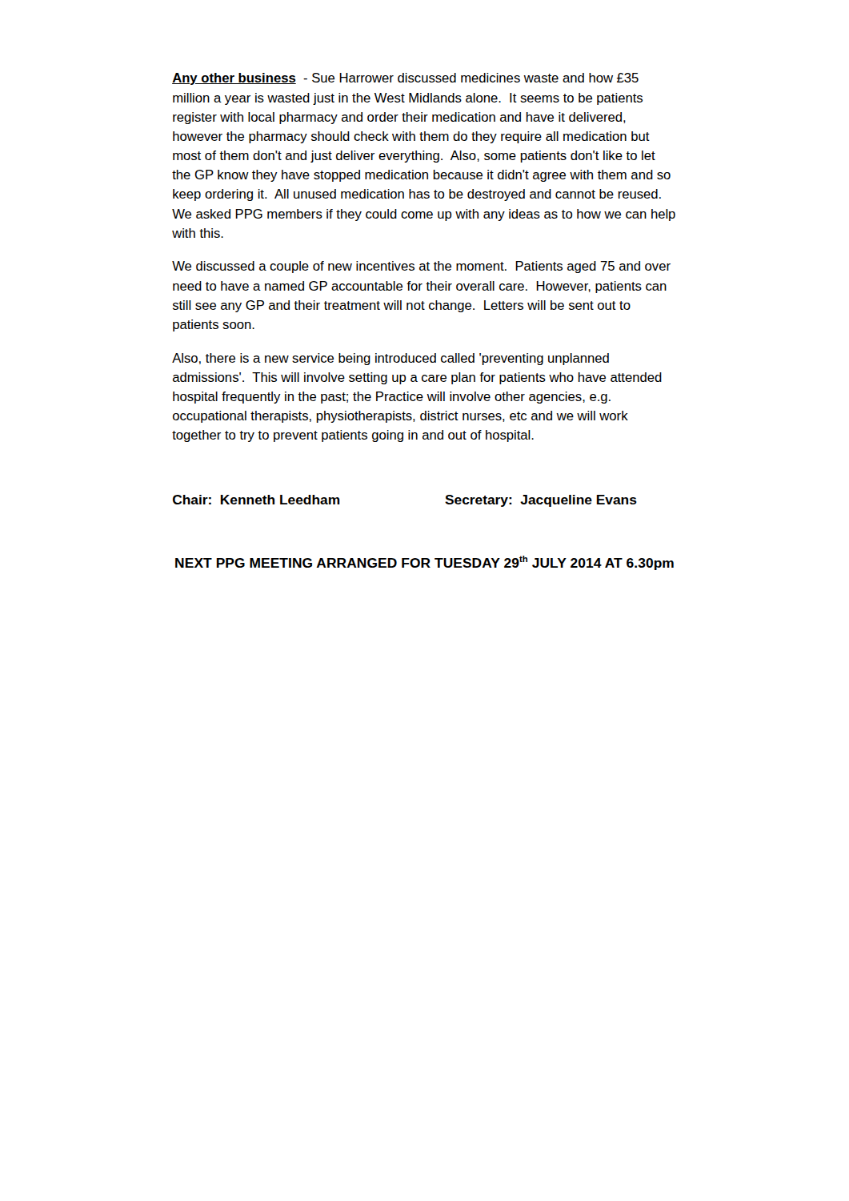Any other business - Sue Harrower discussed medicines waste and how £35 million a year is wasted just in the West Midlands alone. It seems to be patients register with local pharmacy and order their medication and have it delivered, however the pharmacy should check with them do they require all medication but most of them don't and just deliver everything. Also, some patients don't like to let the GP know they have stopped medication because it didn't agree with them and so keep ordering it. All unused medication has to be destroyed and cannot be reused. We asked PPG members if they could come up with any ideas as to how we can help with this.
We discussed a couple of new incentives at the moment. Patients aged 75 and over need to have a named GP accountable for their overall care. However, patients can still see any GP and their treatment will not change. Letters will be sent out to patients soon.
Also, there is a new service being introduced called 'preventing unplanned admissions'. This will involve setting up a care plan for patients who have attended hospital frequently in the past; the Practice will involve other agencies, e.g. occupational therapists, physiotherapists, district nurses, etc and we will work together to try to prevent patients going in and out of hospital.
Chair: Kenneth Leedham Secretary: Jacqueline Evans
NEXT PPG MEETING ARRANGED FOR TUESDAY 29th JULY 2014 AT 6.30pm